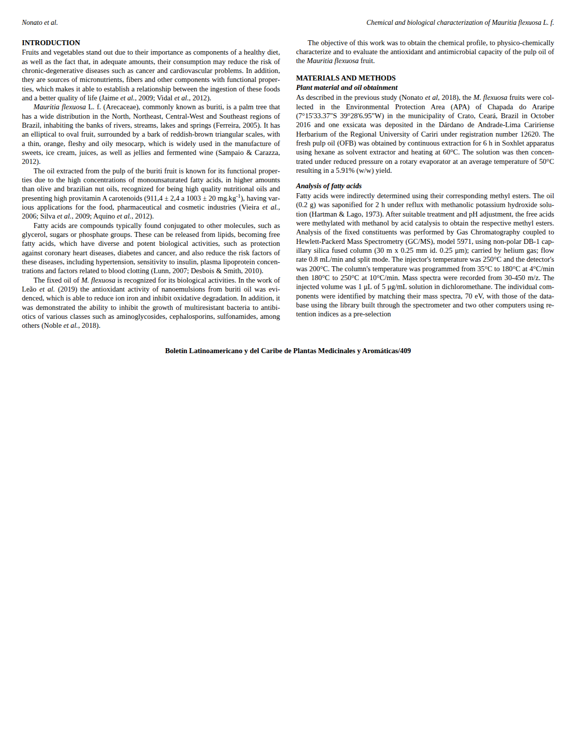Nonato et al. Chemical and biological characterization of Mauritia flexuosa L. f.
Introduction
Fruits and vegetables stand out due to their importance as components of a healthy diet, as well as the fact that, in adequate amounts, their consumption may reduce the risk of chronic-degenerative diseases such as cancer and cardiovascular problems. In addition, they are sources of micronutrients, fibers and other components with functional properties, which makes it able to establish a relationship between the ingestion of these foods and a better quality of life (Jaime et al., 2009; Vidal et al., 2012).
Mauritia flexuosa L. f. (Arecaceae), commonly known as buriti, is a palm tree that has a wide distribution in the North, Northeast, Central-West and Southeast regions of Brazil, inhabiting the banks of rivers, streams, lakes and springs (Ferreira, 2005). It has an elliptical to oval fruit, surrounded by a bark of reddish-brown triangular scales, with a thin, orange, fleshy and oily mesocarp, which is widely used in the manufacture of sweets, ice cream, juices, as well as jellies and fermented wine (Sampaio & Carazza, 2012).
The oil extracted from the pulp of the buriti fruit is known for its functional properties due to the high concentrations of monounsaturated fatty acids, in higher amounts than olive and brazilian nut oils, recognized for being high quality nutritional oils and presenting high provitamin A carotenoids (911,4 ± 2,4 a 1003 ± 20 mg.kg-1), having various applications for the food, pharmaceutical and cosmetic industries (Vieira et al., 2006; Silva et al., 2009; Aquino et al., 2012).
Fatty acids are compounds typically found conjugated to other molecules, such as glycerol, sugars or phosphate groups. These can be released from lipids, becoming free fatty acids, which have diverse and potent biological activities, such as protection against coronary heart diseases, diabetes and cancer, and also reduce the risk factors of these diseases, including hypertension, sensitivity to insulin, plasma lipoprotein concentrations and factors related to blood clotting (Lunn, 2007; Desbois & Smith, 2010).
The fixed oil of M. flexuosa is recognized for its biological activities. In the work of Leão et al. (2019) the antioxidant activity of nanoemulsions from buriti oil was evidenced, which is able to reduce ion iron and inhibit oxidative degradation. In addition, it was demonstrated the ability to inhibit the growth of multiresistant bacteria to antibiotics of various classes such as aminoglycosides, cephalosporins, sulfonamides, among others (Noble et al., 2018).
The objective of this work was to obtain the chemical profile, to physico-chemically characterize and to evaluate the antioxidant and antimicrobial capacity of the pulp oil of the Mauritia flexuosa fruit.
Materials and Methods
Plant material and oil obtainment
As described in the previous study (Nonato et al, 2018), the M. flexuosa fruits were collected in the Environmental Protection Area (APA) of Chapada do Araripe (7°15'33.37"S 39°28'6.95"W) in the municipality of Crato, Ceará, Brazil in October 2016 and one exsicata was deposited in the Dárdano de Andrade-Lima Caririense Herbarium of the Regional University of Cariri under registration number 12620. The fresh pulp oil (OFB) was obtained by continuous extraction for 6 h in Soxhlet apparatus using hexane as solvent extractor and heating at 60°C. The solution was then concentrated under reduced pressure on a rotary evaporator at an average temperature of 50°C resulting in a 5.91% (w/w) yield.
Analysis of fatty acids
Fatty acids were indirectly determined using their corresponding methyl esters. The oil (0.2 g) was saponified for 2 h under reflux with methanolic potassium hydroxide solution (Hartman & Lago, 1973). After suitable treatment and pH adjustment, the free acids were methylated with methanol by acid catalysis to obtain the respective methyl esters. Analysis of the fixed constituents was performed by Gas Chromatography coupled to Hewlett-Packerd Mass Spectrometry (GC/MS), model 5971, using non-polar DB-1 capillary silica fused column (30 m x 0.25 mm id. 0.25 μm); carried by helium gas; flow rate 0.8 mL/min and split mode. The injector's temperature was 250°C and the detector's was 200°C. The column's temperature was programmed from 35°C to 180°C at 4°C/min then 180°C to 250°C at 10°C/min. Mass spectra were recorded from 30-450 m/z. The injected volume was 1 μL of 5 μg/mL solution in dichloromethane. The individual components were identified by matching their mass spectra, 70 eV, with those of the database using the library built through the spectrometer and two other computers using retention indices as a pre-selection
Boletín Latinoamericano y del Caribe de Plantas Medicinales y Aromáticas/409